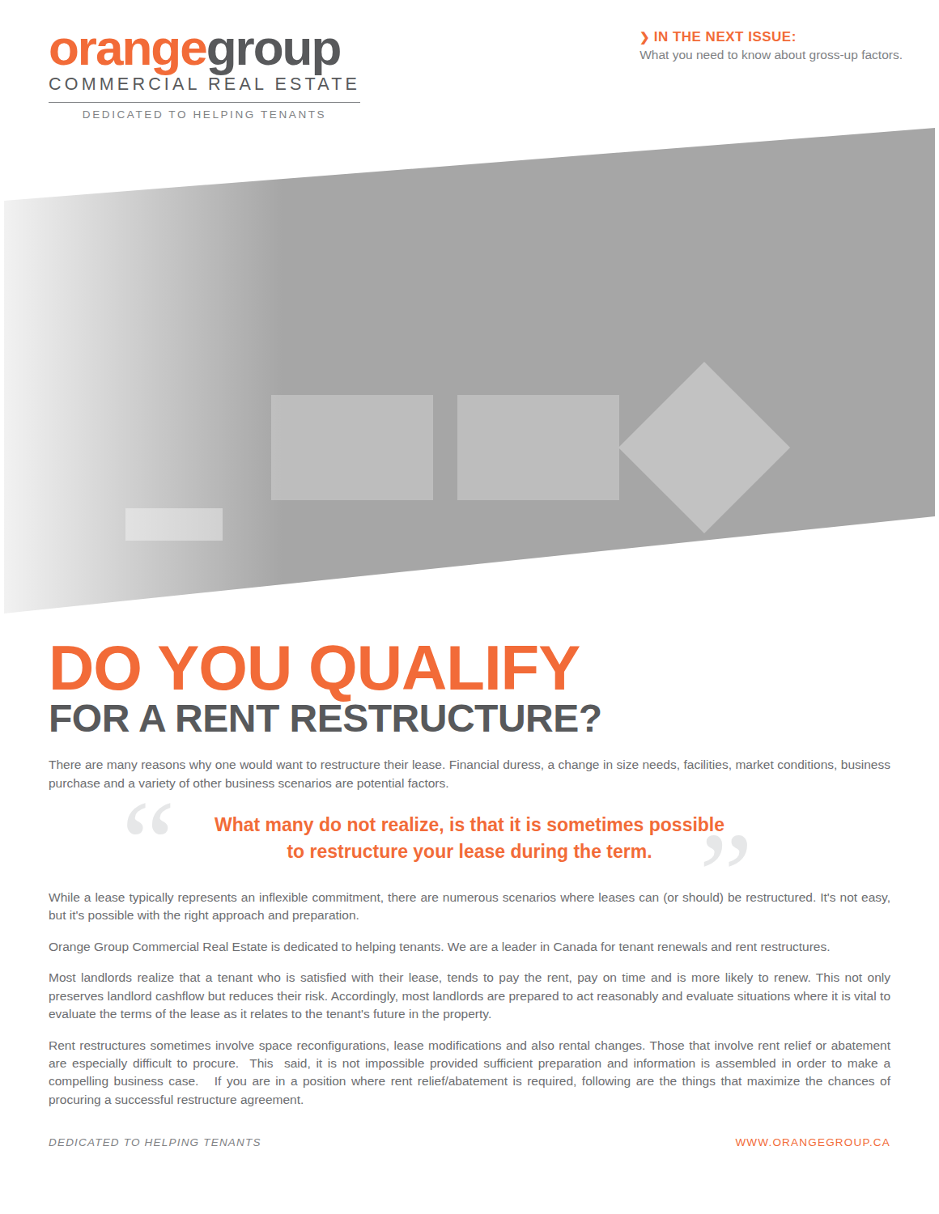orange group
COMMERCIAL REAL ESTATE
DEDICATED TO HELPING TENANTS
❯IN THE NEXT ISSUE:
What you need to know about gross-up factors.
DO YOU QUALIFY
FOR A RENT RESTRUCTURE?
There are many reasons why one would want to restructure their lease. Financial duress, a change in size needs, facilities, market conditions, business purchase and a variety of other business scenarios are potential factors.
“ ”
What many do not realize, is that it is sometimes possible
to restructure your lease during the term.
While a lease typically represents an inflexible commitment, there are numerous scenarios where leases can (or should) be restructured. It's not easy, but it's possible with the right approach and preparation.
Orange Group Commercial Real Estate is dedicated to helping tenants. We are a leader in Canada for tenant renewals and rent restructures.
Most landlords realize that a tenant who is satisfied with their lease, tends to pay the rent, pay on time and is more likely to renew. This not only preserves landlord cashflow but reduces their risk. Accordingly, most landlords are prepared to act reasonably and evaluate situations where it is vital to evaluate the terms of the lease as it relates to the tenant's future in the property.
Rent restructures sometimes involve space reconfigurations, lease modifications and also rental changes. Those that involve rent relief or abatement are especially difficult to procure. This said, it is not impossible provided sufficient preparation and information is assembled in order to make a compelling business case. If you are in a position where rent relief/abatement is required, following are the things that maximize the chances of procuring a successful restructure agreement.
DEDICATED TO HELPING TENANTS
WWW.ORANGEGROUP.CA